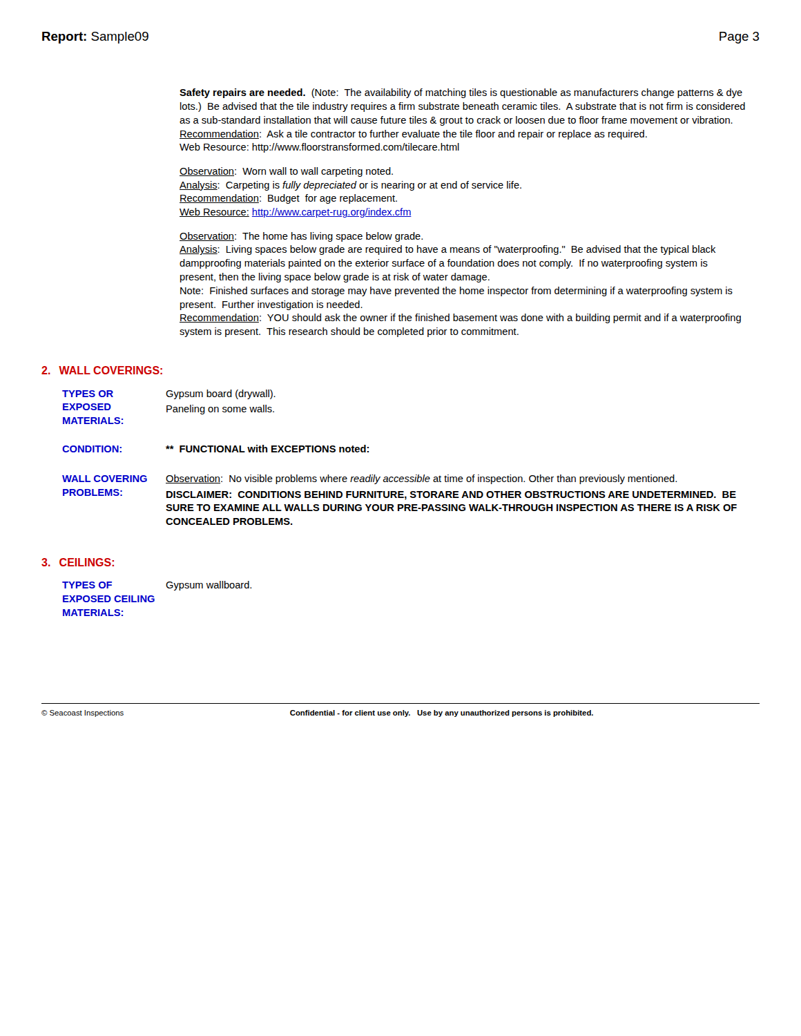Report: Sample09
Page 3
Safety repairs are needed. (Note: The availability of matching tiles is questionable as manufacturers change patterns & dye lots.) Be advised that the tile industry requires a firm substrate beneath ceramic tiles. A substrate that is not firm is considered as a sub-standard installation that will cause future tiles & grout to crack or loosen due to floor frame movement or vibration.
Recommendation: Ask a tile contractor to further evaluate the tile floor and repair or replace as required.
Web Resource: http://www.floorstransformed.com/tilecare.html
Observation: Worn wall to wall carpeting noted.
Analysis: Carpeting is fully depreciated or is nearing or at end of service life.
Recommendation: Budget for age replacement.
Web Resource: http://www.carpet-rug.org/index.cfm
Observation: The home has living space below grade.
Analysis: Living spaces below grade are required to have a means of "waterproofing." Be advised that the typical black dampproofing materials painted on the exterior surface of a foundation does not comply. If no waterproofing system is present, then the living space below grade is at risk of water damage.
Note: Finished surfaces and storage may have prevented the home inspector from determining if a waterproofing system is present. Further investigation is needed.
Recommendation: YOU should ask the owner if the finished basement was done with a building permit and if a waterproofing system is present. This research should be completed prior to commitment.
2. WALL COVERINGS:
Types or Exposed Materials:
Gypsum board (drywall).
Paneling on some walls.
Condition:
** FUNCTIONAL with EXCEPTIONS noted:
Wall Covering Problems:
Observation: No visible problems where readily accessible at time of inspection. Other than previously mentioned.
Disclaimer: Conditions behind furniture, storare and other obstructions are undetermined. Be sure to examine all walls during your pre-passing walk-through inspection as there is a risk of concealed problems.
3. CEILINGS:
Types of Exposed Ceiling Materials:
Gypsum wallboard.
© Seacoast Inspections
Confidential - for client use only. Use by any unauthorized persons is prohibited.